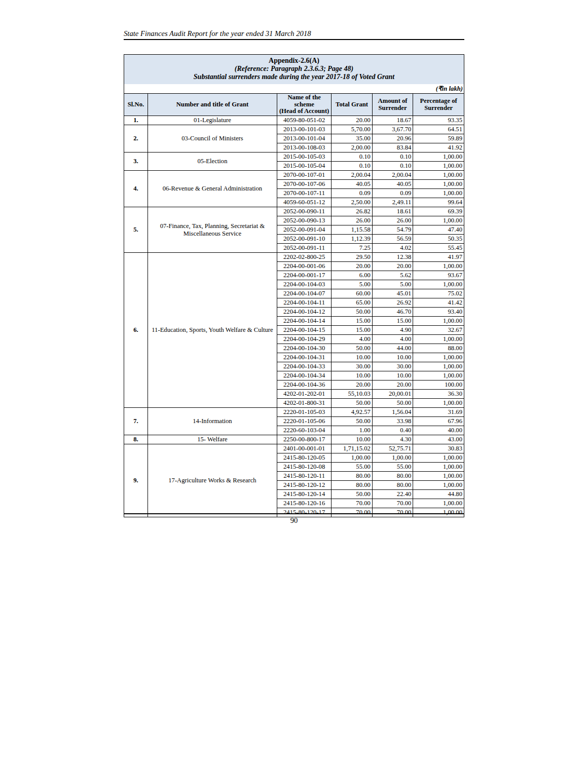State Finances Audit Report for the year ended 31 March 2018
Appendix-2.6(A)
(Reference: Paragraph 2.3.6.3; Page 48)
Substantial surrenders made during the year 2017-18 of Voted Grant
(₹in lakh)
| Sl.No. | Number and title of Grant | Name of the scheme (Head of Account) | Total Grant | Amount of Surrender | Percentage of Surrender |
| --- | --- | --- | --- | --- | --- |
| 1. | 01-Legislature | 4059-80-051-02 | 20.00 | 18.67 | 93.35 |
| 2. | 03-Council of Ministers | 2013-00-101-03 | 5,70.00 | 3,67.70 | 64.51 |
| 2013-00-101-04 | 35.00 | 20.96 | 59.89 |
| 2013-00-108-03 | 2,00.00 | 83.84 | 41.92 |
| 3. | 05-Election | 2015-00-105-03 | 0.10 | 0.10 | 1,00.00 |
| 2015-00-105-04 | 0.10 | 0.10 | 1,00.00 |
| 4. | 06-Revenue & General Administration | 2070-00-107-01 | 2,00.04 | 2,00.04 | 1,00.00 |
| 2070-00-107-06 | 40.05 | 40.05 | 1,00.00 |
| 2070-00-107-11 | 0.09 | 0.09 | 1,00.00 |
| 4059-60-051-12 | 2,50.00 | 2,49.11 | 99.64 |
| 5. | 07-Finance, Tax, Planning, Secretariat & Miscellaneous Service | 2052-00-090-11 | 26.82 | 18.61 | 69.39 |
| 2052-00-090-13 | 26.00 | 26.00 | 1,00.00 |
| 2052-00-091-04 | 1,15.58 | 54.79 | 47.40 |
| 2052-00-091-10 | 1,12.39 | 56.59 | 50.35 |
| 2052-00-091-11 | 7.25 | 4.02 | 55.45 |
| 6. | 11-Education, Sports, Youth Welfare & Culture | 2202-02-800-25 | 29.50 | 12.38 | 41.97 |
| 2204-00-001-06 | 20.00 | 20.00 | 1,00.00 |
| 2204-00-001-17 | 6.00 | 5.62 | 93.67 |
| 2204-00-104-03 | 5.00 | 5.00 | 1,00.00 |
| 2204-00-104-07 | 60.00 | 45.01 | 75.02 |
| 2204-00-104-11 | 65.00 | 26.92 | 41.42 |
| 2204-00-104-12 | 50.00 | 46.70 | 93.40 |
| 2204-00-104-14 | 15.00 | 15.00 | 1,00.00 |
| 2204-00-104-15 | 15.00 | 4.90 | 32.67 |
| 2204-00-104-29 | 4.00 | 4.00 | 1,00.00 |
| 2204-00-104-30 | 50.00 | 44.00 | 88.00 |
| 2204-00-104-31 | 10.00 | 10.00 | 1,00.00 |
| 2204-00-104-33 | 30.00 | 30.00 | 1,00.00 |
| 2204-00-104-34 | 10.00 | 10.00 | 1,00.00 |
| 2204-00-104-36 | 20.00 | 20.00 | 100.00 |
| 4202-01-202-01 | 55,10.03 | 20,00.01 | 36.30 |
| 4202-01-800-31 | 50.00 | 50.00 | 1,00.00 |
| 7. | 14-Information | 2220-01-105-03 | 4,92.57 | 1,56.04 | 31.69 |
| 2220-01-105-06 | 50.00 | 33.98 | 67.96 |
| 2220-60-103-04 | 1.00 | 0.40 | 40.00 |
| 8. | 15- Welfare | 2250-00-800-17 | 10.00 | 4.30 | 43.00 |
| 9. | 17-Agriculture Works & Research | 2401-00-001-01 | 1,71,15.02 | 52,75.71 | 30.83 |
| 2415-80-120-05 | 1,00.00 | 1,00.00 | 1,00.00 |
| 2415-80-120-08 | 55.00 | 55.00 | 1,00.00 |
| 2415-80-120-11 | 80.00 | 80.00 | 1,00.00 |
| 2415-80-120-12 | 80.00 | 80.00 | 1,00.00 |
| 2415-80-120-14 | 50.00 | 22.40 | 44.80 |
| 2415-80-120-16 | 70.00 | 70.00 | 1,00.00 |
| 2415-80-120-17 | 70.00 | 70.00 | 1,00.00 |
90